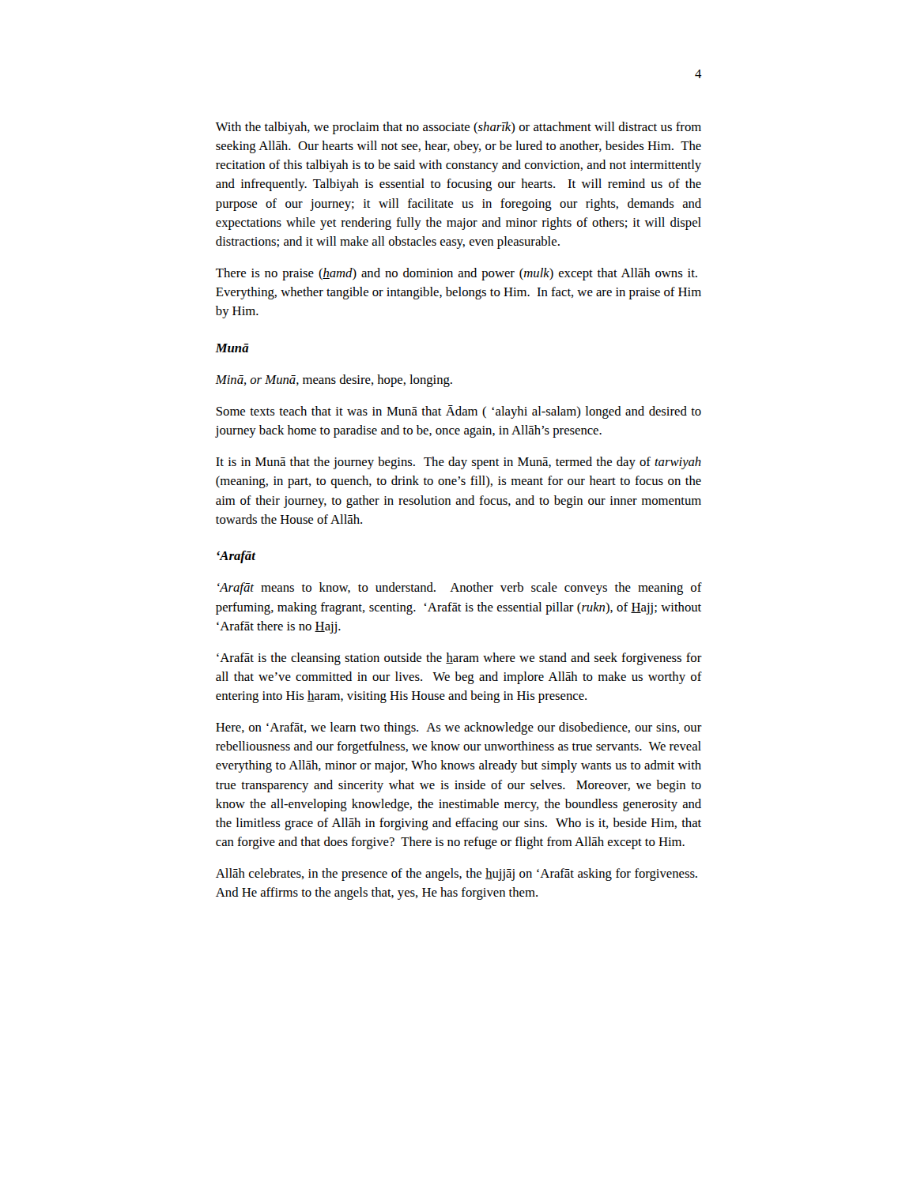4
With the talbiyah, we proclaim that no associate (sharīk) or attachment will distract us from seeking Allāh. Our hearts will not see, hear, obey, or be lured to another, besides Him. The recitation of this talbiyah is to be said with constancy and conviction, and not intermittently and infrequently. Talbiyah is essential to focusing our hearts. It will remind us of the purpose of our journey; it will facilitate us in foregoing our rights, demands and expectations while yet rendering fully the major and minor rights of others; it will dispel distractions; and it will make all obstacles easy, even pleasurable.
There is no praise (hamd) and no dominion and power (mulk) except that Allāh owns it. Everything, whether tangible or intangible, belongs to Him. In fact, we are in praise of Him by Him.
Munā
Minā, or Munā, means desire, hope, longing.
Some texts teach that it was in Munā that Ādam ( ‘alayhi al-salam) longed and desired to journey back home to paradise and to be, once again, in Allāh’s presence.
It is in Munā that the journey begins. The day spent in Munā, termed the day of tarwiyah (meaning, in part, to quench, to drink to one’s fill), is meant for our heart to focus on the aim of their journey, to gather in resolution and focus, and to begin our inner momentum towards the House of Allāh.
‘Arafāt
‘Arafāt means to know, to understand. Another verb scale conveys the meaning of perfuming, making fragrant, scenting. ‘Arafāt is the essential pillar (rukn), of Hajj; without ‘Arafāt there is no Hajj.
‘Arafāt is the cleansing station outside the haram where we stand and seek forgiveness for all that we’ve committed in our lives. We beg and implore Allāh to make us worthy of entering into His haram, visiting His House and being in His presence.
Here, on ‘Arafāt, we learn two things. As we acknowledge our disobedience, our sins, our rebelliousness and our forgetfulness, we know our unworthiness as true servants. We reveal everything to Allāh, minor or major, Who knows already but simply wants us to admit with true transparency and sincerity what we is inside of our selves. Moreover, we begin to know the all-enveloping knowledge, the inestimable mercy, the boundless generosity and the limitless grace of Allāh in forgiving and effacing our sins. Who is it, beside Him, that can forgive and that does forgive? There is no refuge or flight from Allāh except to Him.
Allāh celebrates, in the presence of the angels, the hujjāj on ‘Arafāt asking for forgiveness. And He affirms to the angels that, yes, He has forgiven them.